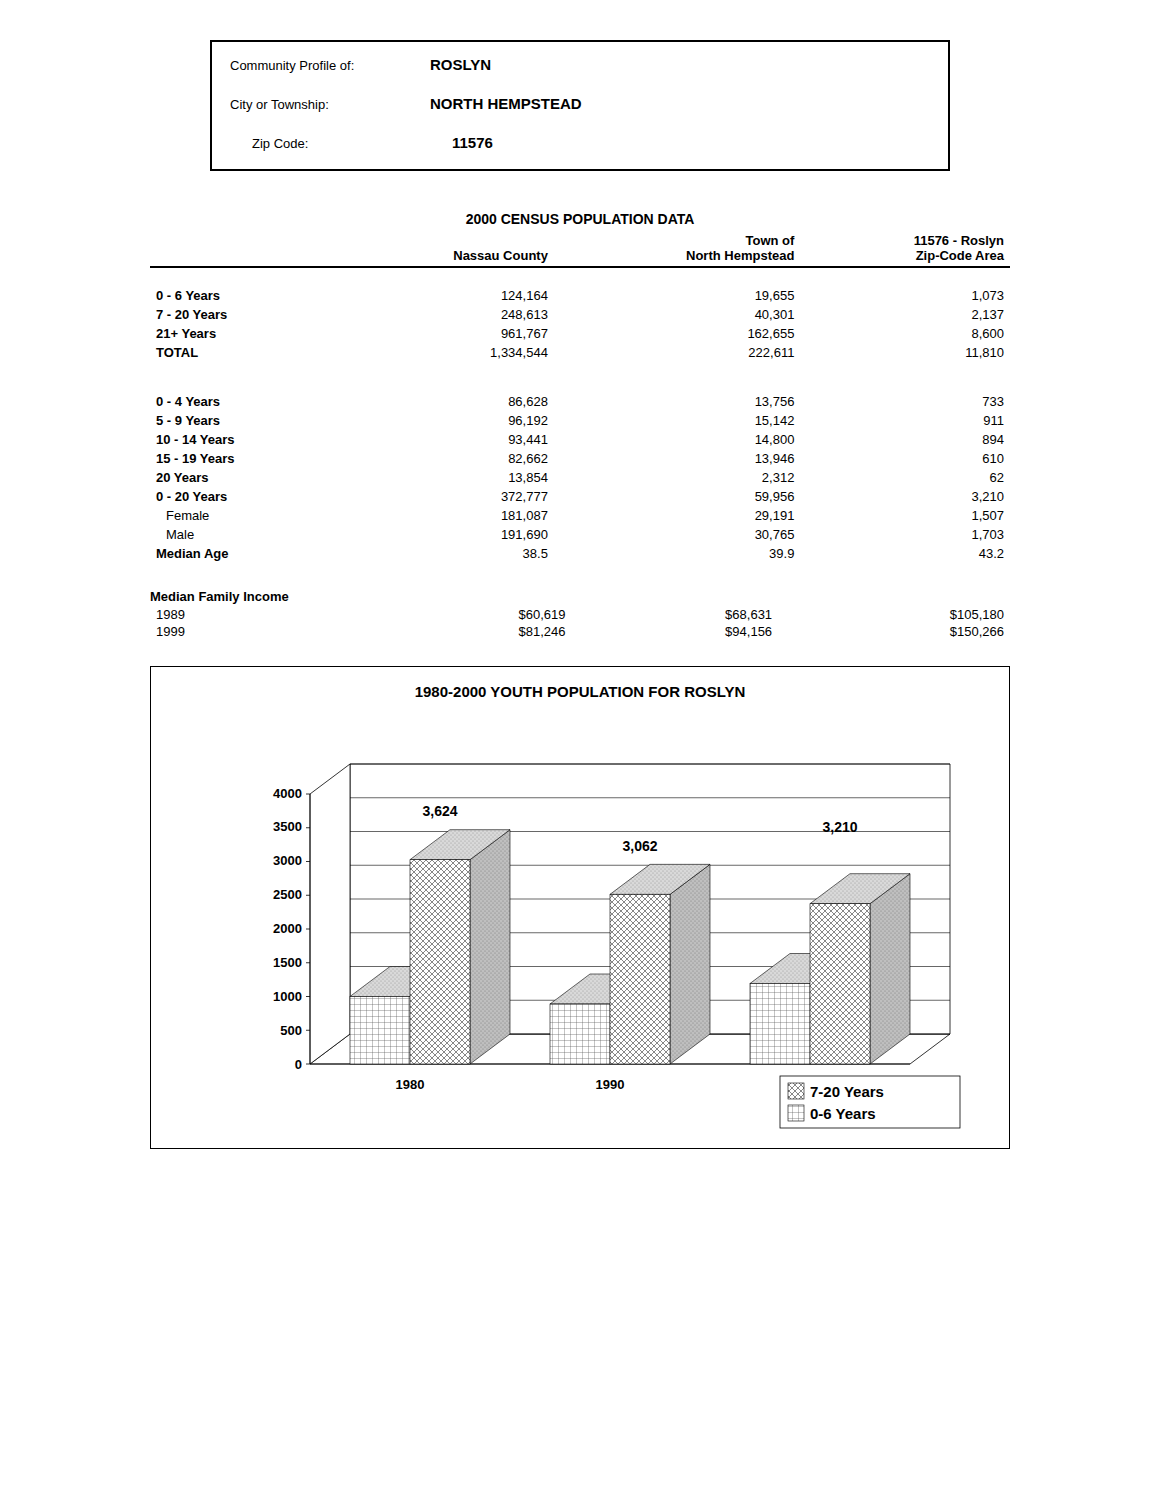Community Profile of:
ROSLYN
City or Township:
NORTH HEMPSTEAD
Zip Code:
11576
2000 CENSUS POPULATION DATA
| | Nassau County | Town of North Hempstead | 11576 - Roslyn Zip-Code Area |
| --- | --- | --- | --- |
| 0 - 6 Years | 124,164 | 19,655 | 1,073 |
| 7 - 20 Years | 248,613 | 40,301 | 2,137 |
| 21+ Years | 961,767 | 162,655 | 8,600 |
| TOTAL | 1,334,544 | 222,611 | 11,810 |
| 0 - 4 Years | 86,628 | 13,756 | 733 |
| 5 - 9 Years | 96,192 | 15,142 | 911 |
| 10 - 14 Years | 93,441 | 14,800 | 894 |
| 15 - 19 Years | 82,662 | 13,946 | 610 |
| 20 Years | 13,854 | 2,312 | 62 |
| 0 - 20 Years | 372,777 | 59,956 | 3,210 |
| Female | 181,087 | 29,191 | 1,507 |
| Male | 191,690 | 30,765 | 1,703 |
| Median Age | 38.5 | 39.9 | 43.2 |
Median Family Income
| 1989 | $60,619 | $68,631 | $105,180 |
| 1999 | $81,246 | $94,156 | $150,266 |
1980-2000 YOUTH POPULATION FOR ROSLYN
Plot geometry: baseline y = 360 (value 0), top y = 60 (value 4000) scale: 300px / 4000 = 0.075 px per unit depth offset: dx = 40, dy = -30 0 500 1000 1500 2000 2500 3000 3500 4000 3,624 3,062 3,210 1980 1990 2000 7-20 Years 0-6 Years